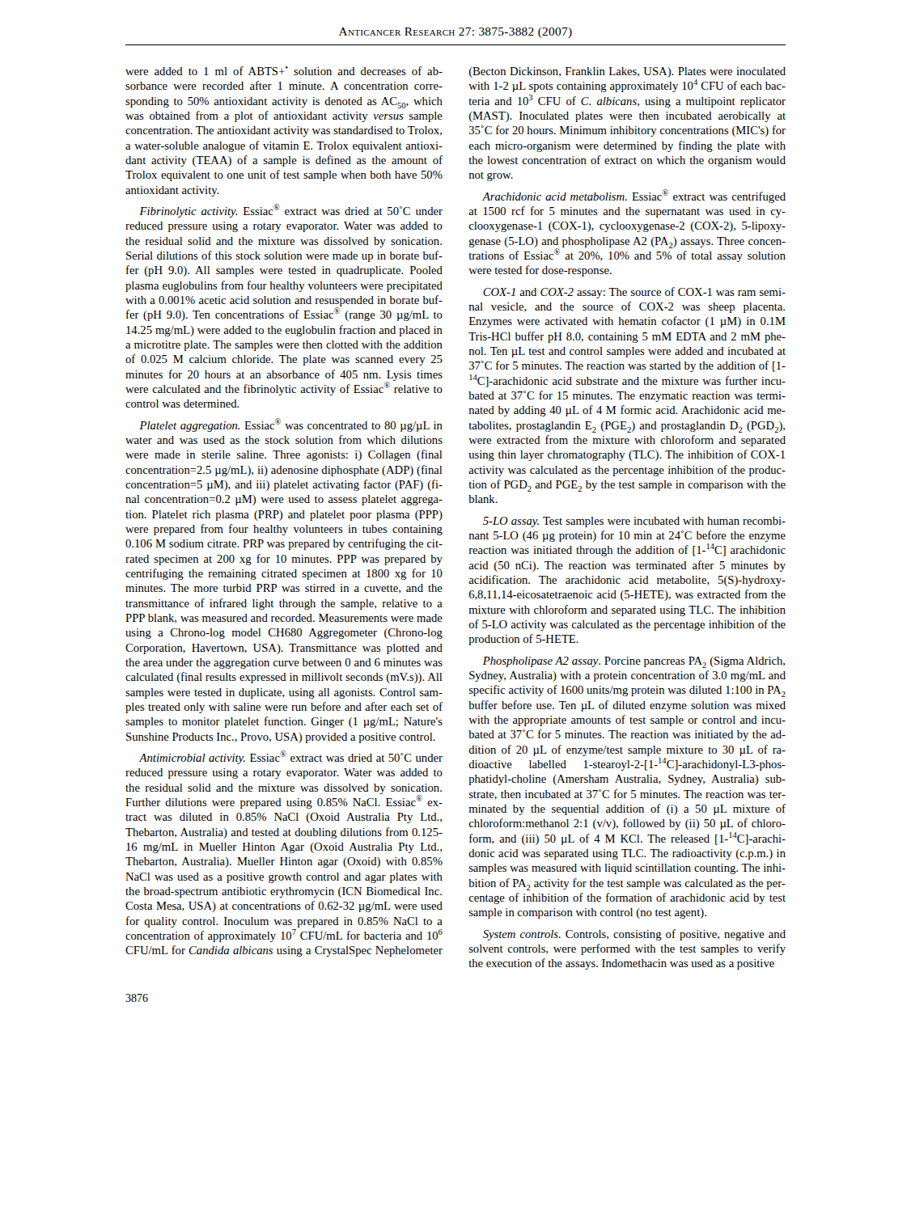Anticancer Research 27: 3875-3882 (2007)
were added to 1 ml of ABTS+• solution and decreases of absorbance were recorded after 1 minute. A concentration corresponding to 50% antioxidant activity is denoted as AC50, which was obtained from a plot of antioxidant activity versus sample concentration. The antioxidant activity was standardised to Trolox, a water-soluble analogue of vitamin E. Trolox equivalent antioxidant activity (TEAA) of a sample is defined as the amount of Trolox equivalent to one unit of test sample when both have 50% antioxidant activity.
Fibrinolytic activity. Essiac® extract was dried at 50˚C under reduced pressure using a rotary evaporator. Water was added to the residual solid and the mixture was dissolved by sonication. Serial dilutions of this stock solution were made up in borate buffer (pH 9.0). All samples were tested in quadruplicate. Pooled plasma euglobulins from four healthy volunteers were precipitated with a 0.001% acetic acid solution and resuspended in borate buffer (pH 9.0). Ten concentrations of Essiac® (range 30 µg/mL to 14.25 mg/mL) were added to the euglobulin fraction and placed in a microtitre plate. The samples were then clotted with the addition of 0.025 M calcium chloride. The plate was scanned every 25 minutes for 20 hours at an absorbance of 405 nm. Lysis times were calculated and the fibrinolytic activity of Essiac® relative to control was determined.
Platelet aggregation. Essiac® was concentrated to 80 µg/µL in water and was used as the stock solution from which dilutions were made in sterile saline. Three agonists: i) Collagen (final concentration=2.5 µg/mL), ii) adenosine diphosphate (ADP) (final concentration=5 µM), and iii) platelet activating factor (PAF) (final concentration=0.2 µM) were used to assess platelet aggregation. Platelet rich plasma (PRP) and platelet poor plasma (PPP) were prepared from four healthy volunteers in tubes containing 0.106 M sodium citrate. PRP was prepared by centrifuging the citrated specimen at 200 xg for 10 minutes. PPP was prepared by centrifuging the remaining citrated specimen at 1800 xg for 10 minutes. The more turbid PRP was stirred in a cuvette, and the transmittance of infrared light through the sample, relative to a PPP blank, was measured and recorded. Measurements were made using a Chrono-log model CH680 Aggregometer (Chrono-log Corporation, Havertown, USA). Transmittance was plotted and the area under the aggregation curve between 0 and 6 minutes was calculated (final results expressed in millivolt seconds (mV.s)). All samples were tested in duplicate, using all agonists. Control samples treated only with saline were run before and after each set of samples to monitor platelet function. Ginger (1 µg/mL; Nature's Sunshine Products Inc., Provo, USA) provided a positive control.
Antimicrobial activity. Essiac® extract was dried at 50˚C under reduced pressure using a rotary evaporator. Water was added to the residual solid and the mixture was dissolved by sonication. Further dilutions were prepared using 0.85% NaCl. Essiac® extract was diluted in 0.85% NaCl (Oxoid Australia Pty Ltd., Thebarton, Australia) and tested at doubling dilutions from 0.125-16 mg/mL in Mueller Hinton Agar (Oxoid Australia Pty Ltd., Thebarton, Australia). Mueller Hinton agar (Oxoid) with 0.85% NaCl was used as a positive growth control and agar plates with the broad-spectrum antibiotic erythromycin (ICN Biomedical Inc. Costa Mesa, USA) at concentrations of 0.62-32 µg/mL were used for quality control. Inoculum was prepared in 0.85% NaCl to a concentration of approximately 107 CFU/mL for bacteria and 106 CFU/mL for Candida albicans using a CrystalSpec Nephelometer (Becton Dickinson, Franklin Lakes, USA). Plates were inoculated with 1-2 µL spots containing approximately 104 CFU of each bacteria and 103 CFU of C. albicans, using a multipoint replicator (MAST). Inoculated plates were then incubated aerobically at 35˚C for 20 hours. Minimum inhibitory concentrations (MIC's) for each micro-organism were determined by finding the plate with the lowest concentration of extract on which the organism would not grow.
Arachidonic acid metabolism. Essiac® extract was centrifuged at 1500 rcf for 5 minutes and the supernatant was used in cyclooxygenase-1 (COX-1), cyclooxygenase-2 (COX-2), 5-lipoxygenase (5-LO) and phospholipase A2 (PA2) assays. Three concentrations of Essiac® at 20%, 10% and 5% of total assay solution were tested for dose-response.
COX-1 and COX-2 assay: The source of COX-1 was ram seminal vesicle, and the source of COX-2 was sheep placenta. Enzymes were activated with hematin cofactor (1 µM) in 0.1M Tris-HCl buffer pH 8.0, containing 5 mM EDTA and 2 mM phenol. Ten µL test and control samples were added and incubated at 37˚C for 5 minutes. The reaction was started by the addition of [1-14C]-arachidonic acid substrate and the mixture was further incubated at 37˚C for 15 minutes. The enzymatic reaction was terminated by adding 40 µL of 4 M formic acid. Arachidonic acid metabolites, prostaglandin E2 (PGE2) and prostaglandin D2 (PGD2), were extracted from the mixture with chloroform and separated using thin layer chromatography (TLC). The inhibition of COX-1 activity was calculated as the percentage inhibition of the production of PGD2 and PGE2 by the test sample in comparison with the blank.
5-LO assay. Test samples were incubated with human recombinant 5-LO (46 µg protein) for 10 min at 24˚C before the enzyme reaction was initiated through the addition of [1-14C] arachidonic acid (50 nCi). The reaction was terminated after 5 minutes by acidification. The arachidonic acid metabolite, 5(S)-hydroxy-6,8,11,14-eicosatetraenoic acid (5-HETE), was extracted from the mixture with chloroform and separated using TLC. The inhibition of 5-LO activity was calculated as the percentage inhibition of the production of 5-HETE.
Phospholipase A2 assay. Porcine pancreas PA2 (Sigma Aldrich, Sydney, Australia) with a protein concentration of 3.0 mg/mL and specific activity of 1600 units/mg protein was diluted 1:100 in PA2 buffer before use. Ten µL of diluted enzyme solution was mixed with the appropriate amounts of test sample or control and incubated at 37˚C for 5 minutes. The reaction was initiated by the addition of 20 µL of enzyme/test sample mixture to 30 µL of radioactive labelled 1-stearoyl-2-[1-14C]-arachidonyl-L3-phosphatidyl-choline (Amersham Australia, Sydney, Australia) substrate, then incubated at 37˚C for 5 minutes. The reaction was terminated by the sequential addition of (i) a 50 µL mixture of chloroform:methanol 2:1 (v/v), followed by (ii) 50 µL of chloroform, and (iii) 50 µL of 4 M KCl. The released [1-14C]-arachidonic acid was separated using TLC. The radioactivity (c.p.m.) in samples was measured with liquid scintillation counting. The inhibition of PA2 activity for the test sample was calculated as the percentage of inhibition of the formation of arachidonic acid by test sample in comparison with control (no test agent).
System controls. Controls, consisting of positive, negative and solvent controls, were performed with the test samples to verify the execution of the assays. Indomethacin was used as a positive
3876